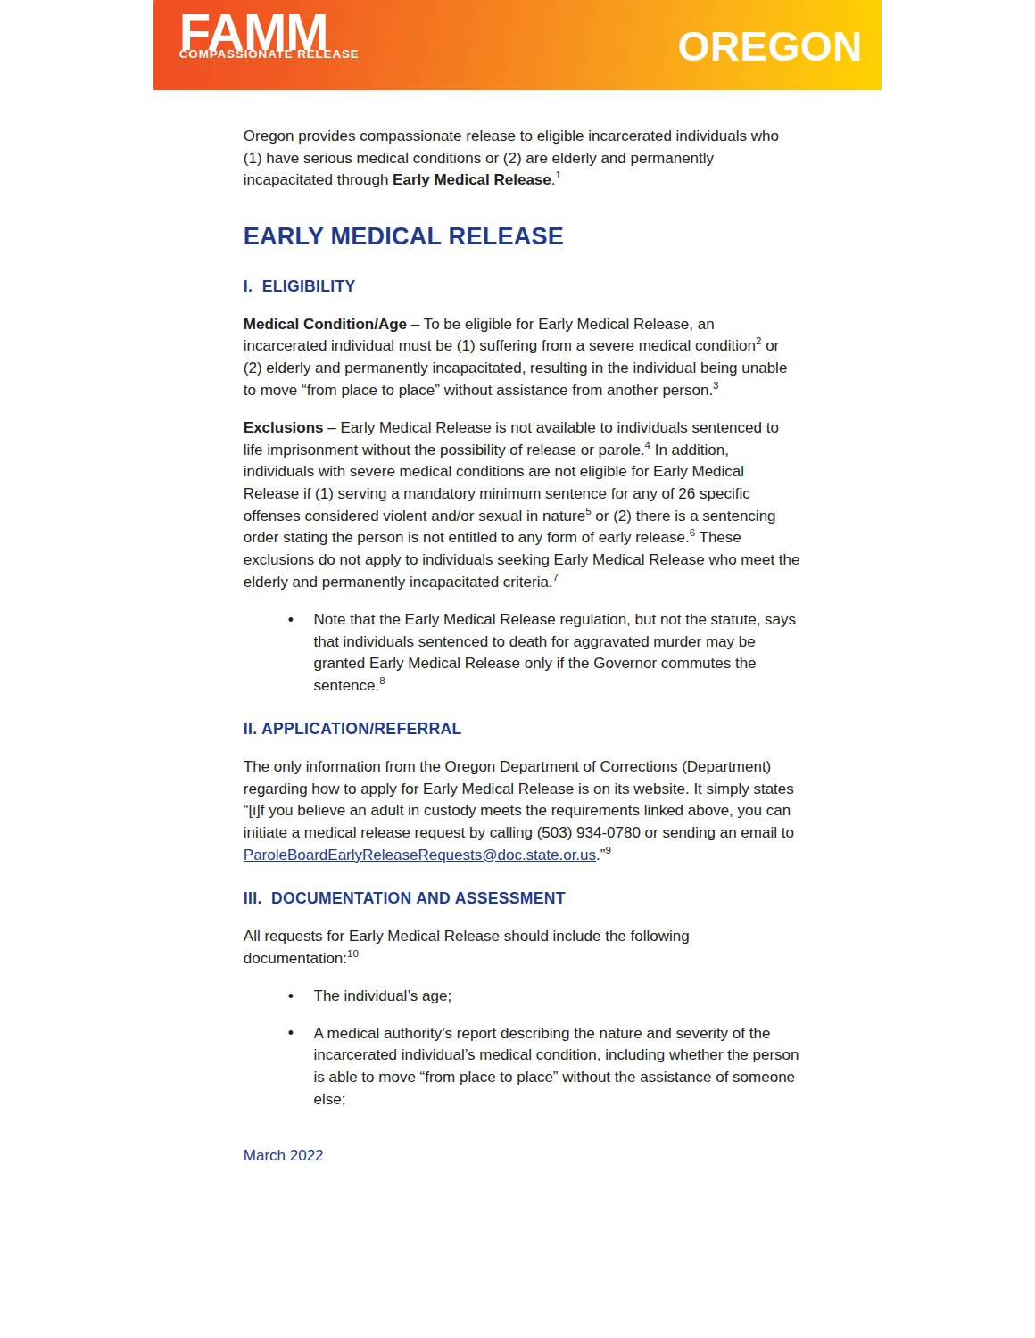FAMM
COMPASSIONATE RELEASE
OREGON
Oregon provides compassionate release to eligible incarcerated individuals who (1) have serious medical conditions or (2) are elderly and permanently incapacitated through Early Medical Release.1
EARLY MEDICAL RELEASE
I. ELIGIBILITY
Medical Condition/Age – To be eligible for Early Medical Release, an incarcerated individual must be (1) suffering from a severe medical condition2 or (2) elderly and permanently incapacitated, resulting in the individual being unable to move “from place to place” without assistance from another person.3
Exclusions – Early Medical Release is not available to individuals sentenced to life imprisonment without the possibility of release or parole.4 In addition, individuals with severe medical conditions are not eligible for Early Medical Release if (1) serving a mandatory minimum sentence for any of 26 specific offenses considered violent and/or sexual in nature5 or (2) there is a sentencing order stating the person is not entitled to any form of early release.6 These exclusions do not apply to individuals seeking Early Medical Release who meet the elderly and permanently incapacitated criteria.7
Note that the Early Medical Release regulation, but not the statute, says that individuals sentenced to death for aggravated murder may be granted Early Medical Release only if the Governor commutes the sentence.8
II. APPLICATION/REFERRAL
The only information from the Oregon Department of Corrections (Department) regarding how to apply for Early Medical Release is on its website. It simply states “[i]f you believe an adult in custody meets the requirements linked above, you can initiate a medical release request by calling (503) 934-0780 or sending an email to ParoleBoardEarlyReleaseRequests@doc.state.or.us.”9
III. DOCUMENTATION AND ASSESSMENT
All requests for Early Medical Release should include the following documentation:10
The individual’s age;
A medical authority’s report describing the nature and severity of the incarcerated individual’s medical condition, including whether the person is able to move “from place to place” without the assistance of someone else;
March 2022